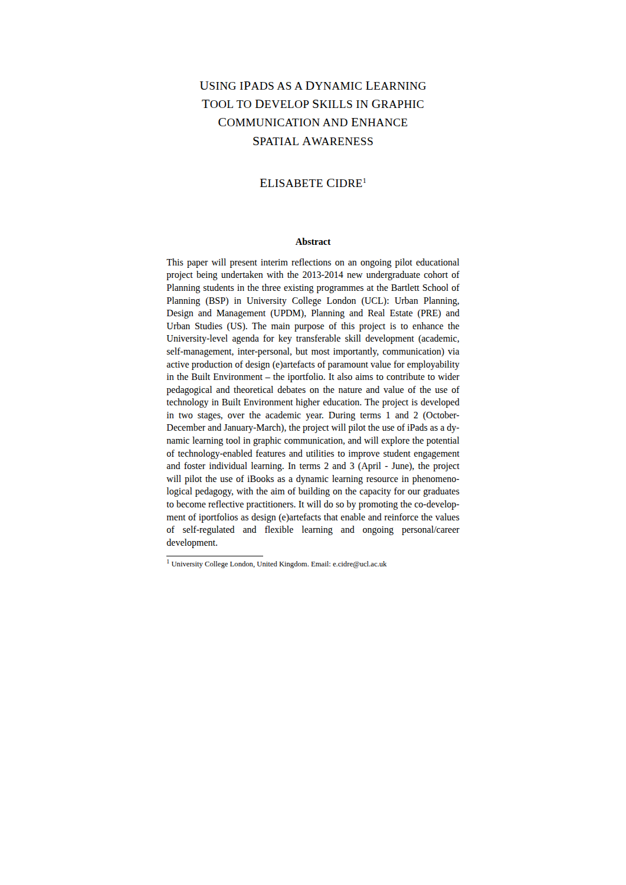USING IPADS AS A DYNAMIC LEARNING
TOOL TO DEVELOP SKILLS IN GRAPHIC
COMMUNICATION AND ENHANCE
SPATIAL AWARENESS
ELISABETE CIDRE1
Abstract
This paper will present interim reflections on an ongoing pilot educational project being undertaken with the 2013-2014 new undergraduate cohort of Planning students in the three existing programmes at the Bartlett School of Planning (BSP) in University College London (UCL): Urban Planning, Design and Management (UPDM), Planning and Real Estate (PRE) and Urban Studies (US). The main purpose of this project is to enhance the University-level agenda for key transferable skill development (academic, self-management, inter-personal, but most importantly, communication) via active production of design (e)artefacts of paramount value for employability in the Built Environment – the iportfolio. It also aims to contribute to wider pedagogical and theoretical debates on the nature and value of the use of technology in Built Environment higher education. The project is developed in two stages, over the academic year. During terms 1 and 2 (October-December and January-March), the project will pilot the use of iPads as a dynamic learning tool in graphic communication, and will explore the potential of technology-enabled features and utilities to improve student engagement and foster individual learning. In terms 2 and 3 (April - June), the project will pilot the use of iBooks as a dynamic learning resource in phenomenological pedagogy, with the aim of building on the capacity for our graduates to become reflective practitioners. It will do so by promoting the co-development of iportfolios as design (e)artefacts that enable and reinforce the values of self-regulated and flexible learning and ongoing personal/career development.
1 University College London, United Kingdom. Email: e.cidre@ucl.ac.uk